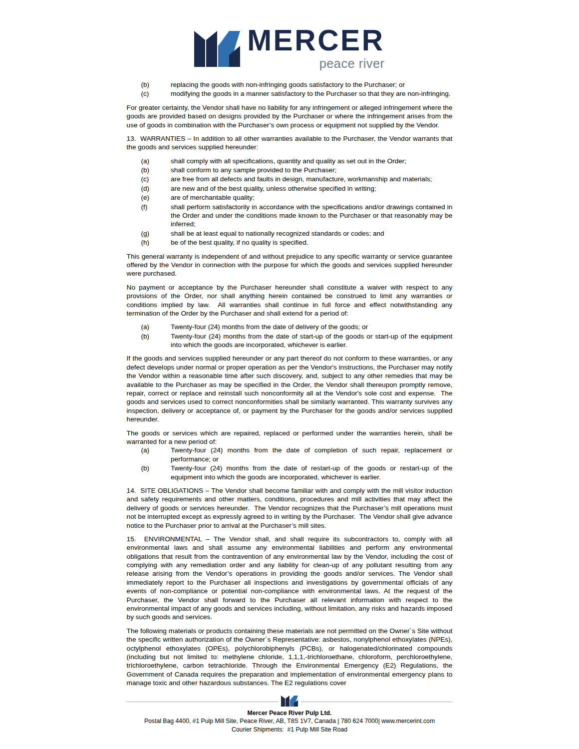Mercer mark
MERCER
peace river
(b) replacing the goods with non-infringing goods satisfactory to the Purchaser; or
(c) modifying the goods in a manner satisfactory to the Purchaser so that they are non-infringing.
For greater certainty, the Vendor shall have no liability for any infringement or alleged infringement where the goods are provided based on designs provided by the Purchaser or where the infringement arises from the use of goods in combination with the Purchaser’s own process or equipment not supplied by the Vendor.
13. WARRANTIES – In addition to all other warranties available to the Purchaser, the Vendor warrants that the goods and services supplied hereunder:
(a) shall comply with all specifications, quantity and quality as set out in the Order;
(b) shall conform to any sample provided to the Purchaser;
(c) are free from all defects and faults in design, manufacture, workmanship and materials;
(d) are new and of the best quality, unless otherwise specified in writing;
(e) are of merchantable quality;
(f) shall perform satisfactorily in accordance with the specifications and/or drawings contained in the Order and under the conditions made known to the Purchaser or that reasonably may be inferred;
(g) shall be at least equal to nationally recognized standards or codes; and
(h) be of the best quality, if no quality is specified.
This general warranty is independent of and without prejudice to any specific warranty or service guarantee offered by the Vendor in connection with the purpose for which the goods and services supplied hereunder were purchased.
No payment or acceptance by the Purchaser hereunder shall constitute a waiver with respect to any provisions of the Order, nor shall anything herein contained be construed to limit any warranties or conditions implied by law. All warranties shall continue in full force and effect notwithstanding any termination of the Order by the Purchaser and shall extend for a period of:
(a) Twenty-four (24) months from the date of delivery of the goods; or
(b) Twenty-four (24) months from the date of start-up of the goods or start-up of the equipment into which the goods are incorporated, whichever is earlier.
If the goods and services supplied hereunder or any part thereof do not conform to these warranties, or any defect develops under normal or proper operation as per the Vendor's instructions, the Purchaser may notify the Vendor within a reasonable time after such discovery, and, subject to any other remedies that may be available to the Purchaser as may be specified in the Order, the Vendor shall thereupon promptly remove, repair, correct or replace and reinstall such nonconformity all at the Vendor's sole cost and expense. The goods and services used to correct nonconformities shall be similarly warranted. This warranty survives any inspection, delivery or acceptance of, or payment by the Purchaser for the goods and/or services supplied hereunder.
The goods or services which are repaired, replaced or performed under the warranties herein, shall be warranted for a new period of:
(a) Twenty-four (24) months from the date of completion of such repair, replacement or performance; or
(b) Twenty-four (24) months from the date of restart-up of the goods or restart-up of the equipment into which the goods are incorporated, whichever is earlier.
14. SITE OBLIGATIONS – The Vendor shall become familiar with and comply with the mill visitor induction and safety requirements and other matters, conditions, procedures and mill activities that may affect the delivery of goods or services hereunder. The Vendor recognizes that the Purchaser’s mill operations must not be interrupted except as expressly agreed to in writing by the Purchaser. The Vendor shall give advance notice to the Purchaser prior to arrival at the Purchaser’s mill sites.
15. ENVIRONMENTAL – The Vendor shall, and shall require its subcontractors to, comply with all environmental laws and shall assume any environmental liabilities and perform any environmental obligations that result from the contravention of any environmental law by the Vendor, including the cost of complying with any remediation order and any liability for clean-up of any pollutant resulting from any release arising from the Vendor’s operations in providing the goods and/or services. The Vendor shall immediately report to the Purchaser all inspections and investigations by governmental officials of any events of non-compliance or potential non-compliance with environmental laws. At the request of the Purchaser, the Vendor shall forward to the Purchaser all relevant information with respect to the environmental impact of any goods and services including, without limitation, any risks and hazards imposed by such goods and services.
The following materials or products containing these materials are not permitted on the Owner´s Site without the specific written authorization of the Owner´s Representative: asbestos, nonylphenol ethoxylates (NPEs), octylphenol ethoxylates (OPEs), polychlorobiphenyls (PCBs), or halogenated/chlorinated compounds (including but not limited to: methylene chloride, 1,1,1,-trichloroethane, chloroform, perchloroethylene, trichloroethylene, carbon tetrachloride. Through the Environmental Emergency (E2) Regulations, the Government of Canada requires the preparation and implementation of environmental emergency plans to manage toxic and other hazardous substances. The E2 regulations cover
Mercer Peace River Pulp Ltd.
Postal Bag 4400, #1 Pulp Mill Site, Peace River, AB, T8S 1V7, Canada | 780 624 7000| www.mercerint.com
Courier Shipments: #1 Pulp Mill Site Road